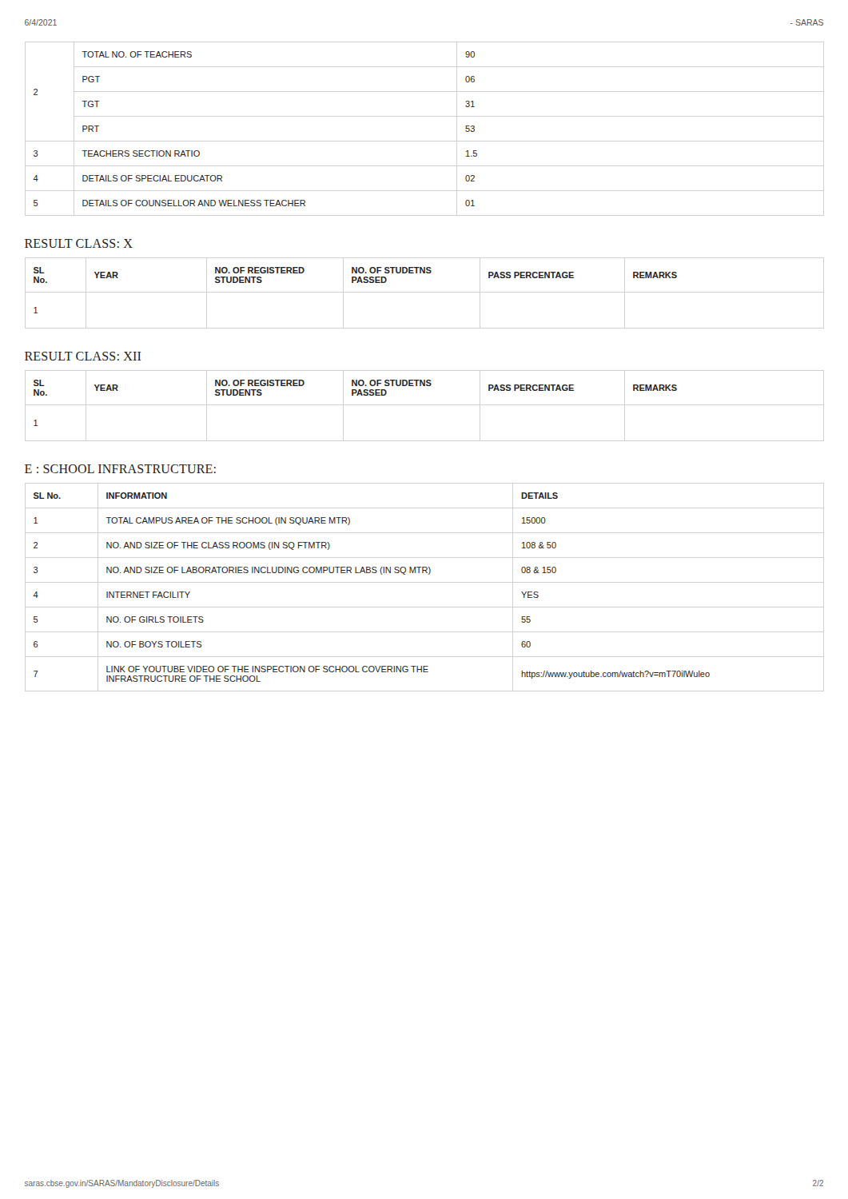6/4/2021 - SARAS
| 2 | TOTAL NO. OF TEACHERS | 90 |
| PGT | 06 |
| TGT | 31 |
| PRT | 53 |
| 3 | TEACHERS SECTION RATIO | 1.5 |
| 4 | DETAILS OF SPECIAL EDUCATOR | 02 |
| 5 | DETAILS OF COUNSELLOR AND WELNESS TEACHER | 01 |
RESULT CLASS: X
| SL No. | YEAR | NO. OF REGISTERED STUDENTS | NO. OF STUDETNS PASSED | PASS PERCENTAGE | REMARKS |
| --- | --- | --- | --- | --- | --- |
| 1 | | | | | |
RESULT CLASS: XII
| SL No. | YEAR | NO. OF REGISTERED STUDENTS | NO. OF STUDETNS PASSED | PASS PERCENTAGE | REMARKS |
| --- | --- | --- | --- | --- | --- |
| 1 | | | | | |
E : SCHOOL INFRASTRUCTURE:
| SL No. | INFORMATION | DETAILS |
| --- | --- | --- |
| 1 | TOTAL CAMPUS AREA OF THE SCHOOL (IN SQUARE MTR) | 15000 |
| 2 | NO. AND SIZE OF THE CLASS ROOMS (IN SQ FTMTR) | 108 & 50 |
| 3 | NO. AND SIZE OF LABORATORIES INCLUDING COMPUTER LABS (IN SQ MTR) | 08 & 150 |
| 4 | INTERNET FACILITY | YES |
| 5 | NO. OF GIRLS TOILETS | 55 |
| 6 | NO. OF BOYS TOILETS | 60 |
| 7 | LINK OF YOUTUBE VIDEO OF THE INSPECTION OF SCHOOL COVERING THE INFRASTRUCTURE OF THE SCHOOL | https://www.youtube.com/watch?v=mT70ilWuleo |
saras.cbse.gov.in/SARAS/MandatoryDisclosure/Details 2/2